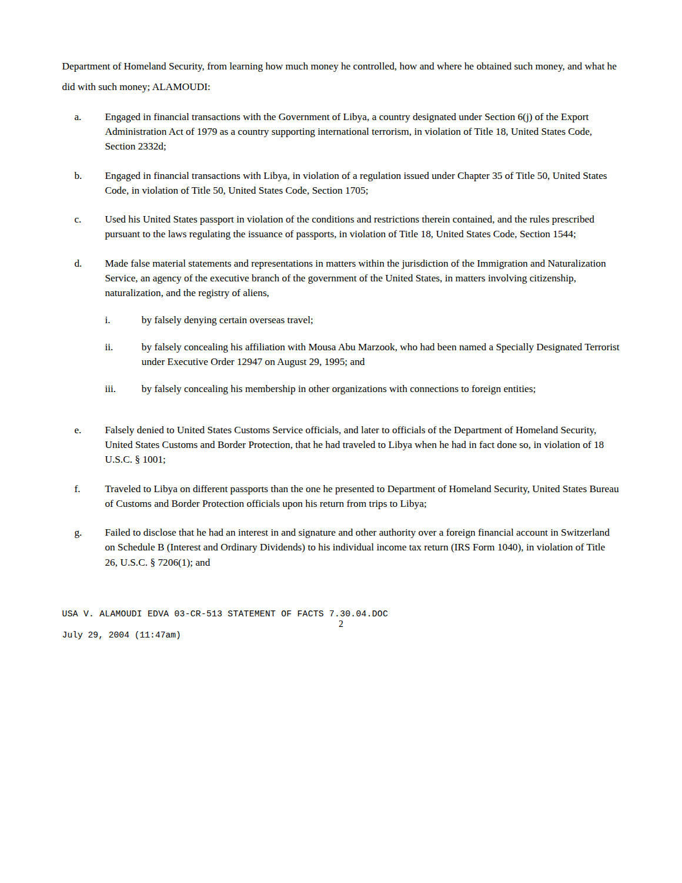Department of Homeland Security, from learning how much money he controlled, how and where he obtained such money, and what he did with such money; ALAMOUDI:
a. Engaged in financial transactions with the Government of Libya, a country designated under Section 6(j) of the Export Administration Act of 1979 as a country supporting international terrorism, in violation of Title 18, United States Code, Section 2332d;
b. Engaged in financial transactions with Libya, in violation of a regulation issued under Chapter 35 of Title 50, United States Code, in violation of Title 50, United States Code, Section 1705;
c. Used his United States passport in violation of the conditions and restrictions therein contained, and the rules prescribed pursuant to the laws regulating the issuance of passports, in violation of Title 18, United States Code, Section 1544;
d. Made false material statements and representations in matters within the jurisdiction of the Immigration and Naturalization Service, an agency of the executive branch of the government of the United States, in matters involving citizenship, naturalization, and the registry of aliens,
i. by falsely denying certain overseas travel;
ii. by falsely concealing his affiliation with Mousa Abu Marzook, who had been named a Specially Designated Terrorist under Executive Order 12947 on August 29, 1995; and
iii. by falsely concealing his membership in other organizations with connections to foreign entities;
e. Falsely denied to United States Customs Service officials, and later to officials of the Department of Homeland Security, United States Customs and Border Protection, that he had traveled to Libya when he had in fact done so, in violation of 18 U.S.C. § 1001;
f. Traveled to Libya on different passports than the one he presented to Department of Homeland Security, United States Bureau of Customs and Border Protection officials upon his return from trips to Libya;
g. Failed to disclose that he had an interest in and signature and other authority over a foreign financial account in Switzerland on Schedule B (Interest and Ordinary Dividends) to his individual income tax return (IRS Form 1040), in violation of Title 26, U.S.C. § 7206(1); and
USA V. ALAMOUDI EDVA 03-CR-513 STATEMENT OF FACTS 7.30.04.DOC
2
July 29, 2004 (11:47am)